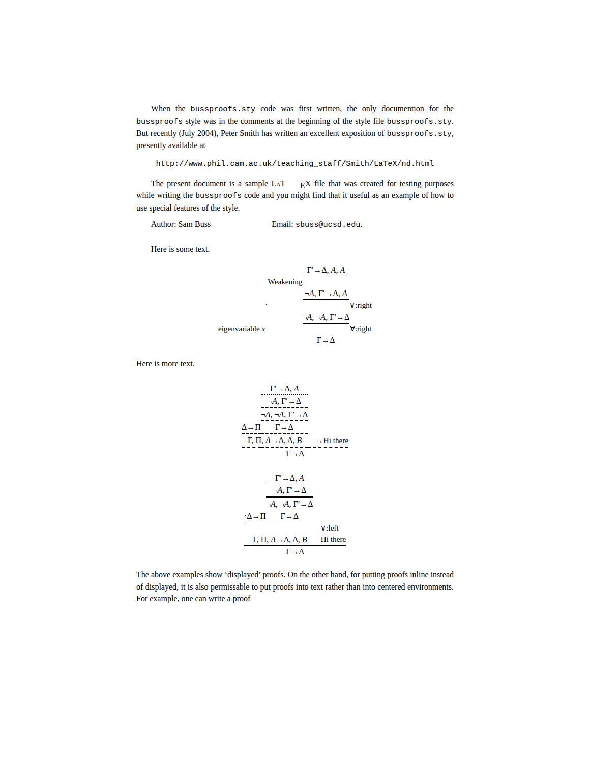When the bussproofs.sty code was first written, the only documention for the bussproofs style was in the comments at the beginning of the style file bussproofs.sty. But recently (July 2004), Peter Smith has written an excellent exposition of bussproofs.sty, presently available at
http://www.phil.cam.ac.uk/teaching_staff/Smith/LaTeX/nd.html
The present document is a sample La TEX file that was created for testing purposes while writing the bussproofs code and you might find that it useful as an example of how to use special features of the style.
Author: Sam Buss Email: sbuss@ucsd.edu.
Here is some text.
| | | | Γ′ → Δ, A , A | |
| | | Weakening | | |
| | | | ¬ A , Γ′ → Δ, A | |
| | · | | | ∨:right |
| | | | ¬ A , ¬ A , Γ′ → Δ | |
| eigenvariable x | | | | ∀:right |
| | | | Γ → Δ | |
Here is more text.
| | | | Γ′ → Δ, A | |
| | | | ¬ A , Γ′ → Δ | |
| | | | ¬ A , ¬ A , Γ′ → Δ | |
| | Δ → Π | | Γ → Δ | |
| | Γ, Π, A → Δ, Δ, B | → Hi there |
| Γ → Δ |
| | | | Γ′ → Δ, A | |
| | | | ¬ A , Γ′ → Δ | |
| | | | ¬ A , ¬ A , Γ′ → Δ | |
| · | Δ → Π | | Γ → Δ | |
| | | ∨:left |
| | Γ, Π, A → Δ, Δ, B | Hi there |
| Γ → Δ |
The above examples show ‘displayed’ proofs. On the other hand, for putting proofs inline instead of displayed, it is also permissable to put proofs into text rather than into centered environments. For example, one can write a proof